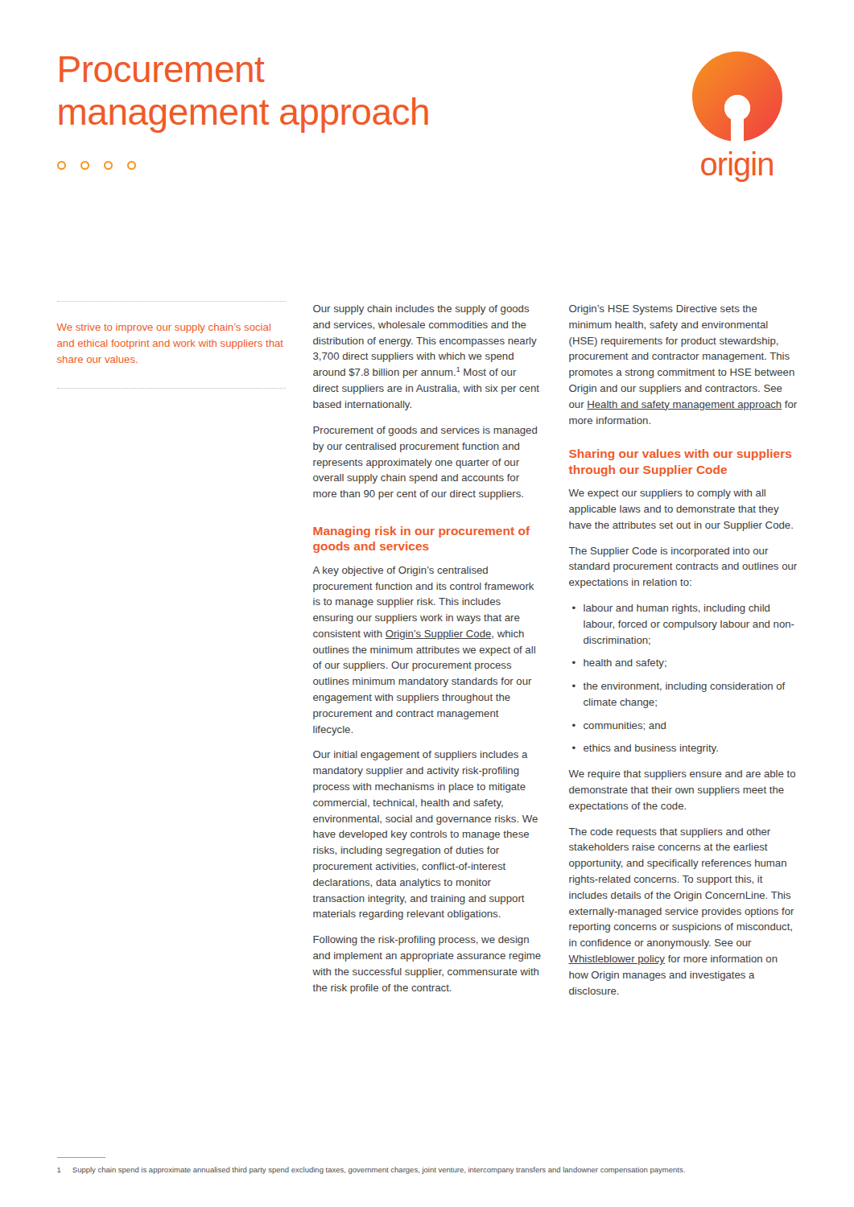Procurement
management approach
origin
We strive to improve our supply chain’s social and ethical footprint and work with suppliers that share our values.
Our supply chain includes the supply of goods and services, wholesale commodities and the distribution of energy. This encompasses nearly 3,700 direct suppliers with which we spend around $7.8 billion per annum.1 Most of our direct suppliers are in Australia, with six per cent based internationally.
Procurement of goods and services is managed by our centralised procurement function and represents approximately one quarter of our overall supply chain spend and accounts for more than 90 per cent of our direct suppliers.
Managing risk in our procurement of goods and services
A key objective of Origin’s centralised procurement function and its control framework is to manage supplier risk. This includes ensuring our suppliers work in ways that are consistent with Origin’s Supplier Code, which outlines the minimum attributes we expect of all of our suppliers. Our procurement process outlines minimum mandatory standards for our engagement with suppliers throughout the procurement and contract management lifecycle.
Our initial engagement of suppliers includes a mandatory supplier and activity risk-profiling process with mechanisms in place to mitigate commercial, technical, health and safety, environmental, social and governance risks. We have developed key controls to manage these risks, including segregation of duties for procurement activities, conflict-of-interest declarations, data analytics to monitor transaction integrity, and training and support materials regarding relevant obligations.
Following the risk-profiling process, we design and implement an appropriate assurance regime with the successful supplier, commensurate with the risk profile of the contract.
Origin’s HSE Systems Directive sets the minimum health, safety and environmental (HSE) requirements for product stewardship, procurement and contractor management. This promotes a strong commitment to HSE between Origin and our suppliers and contractors. See our Health and safety management approach for more information.
Sharing our values with our suppliers through our Supplier Code
We expect our suppliers to comply with all applicable laws and to demonstrate that they have the attributes set out in our Supplier Code.
The Supplier Code is incorporated into our standard procurement contracts and outlines our expectations in relation to:
labour and human rights, including child labour, forced or compulsory labour and non-discrimination;
health and safety;
the environment, including consideration of climate change;
communities; and
ethics and business integrity.
We require that suppliers ensure and are able to demonstrate that their own suppliers meet the expectations of the code.
The code requests that suppliers and other stakeholders raise concerns at the earliest opportunity, and specifically references human rights-related concerns. To support this, it includes details of the Origin ConcernLine. This externally-managed service provides options for reporting concerns or suspicions of misconduct, in confidence or anonymously. See our Whistleblower policy for more information on how Origin manages and investigates a disclosure.
1 Supply chain spend is approximate annualised third party spend excluding taxes, government charges, joint venture, intercompany transfers and landowner compensation payments.